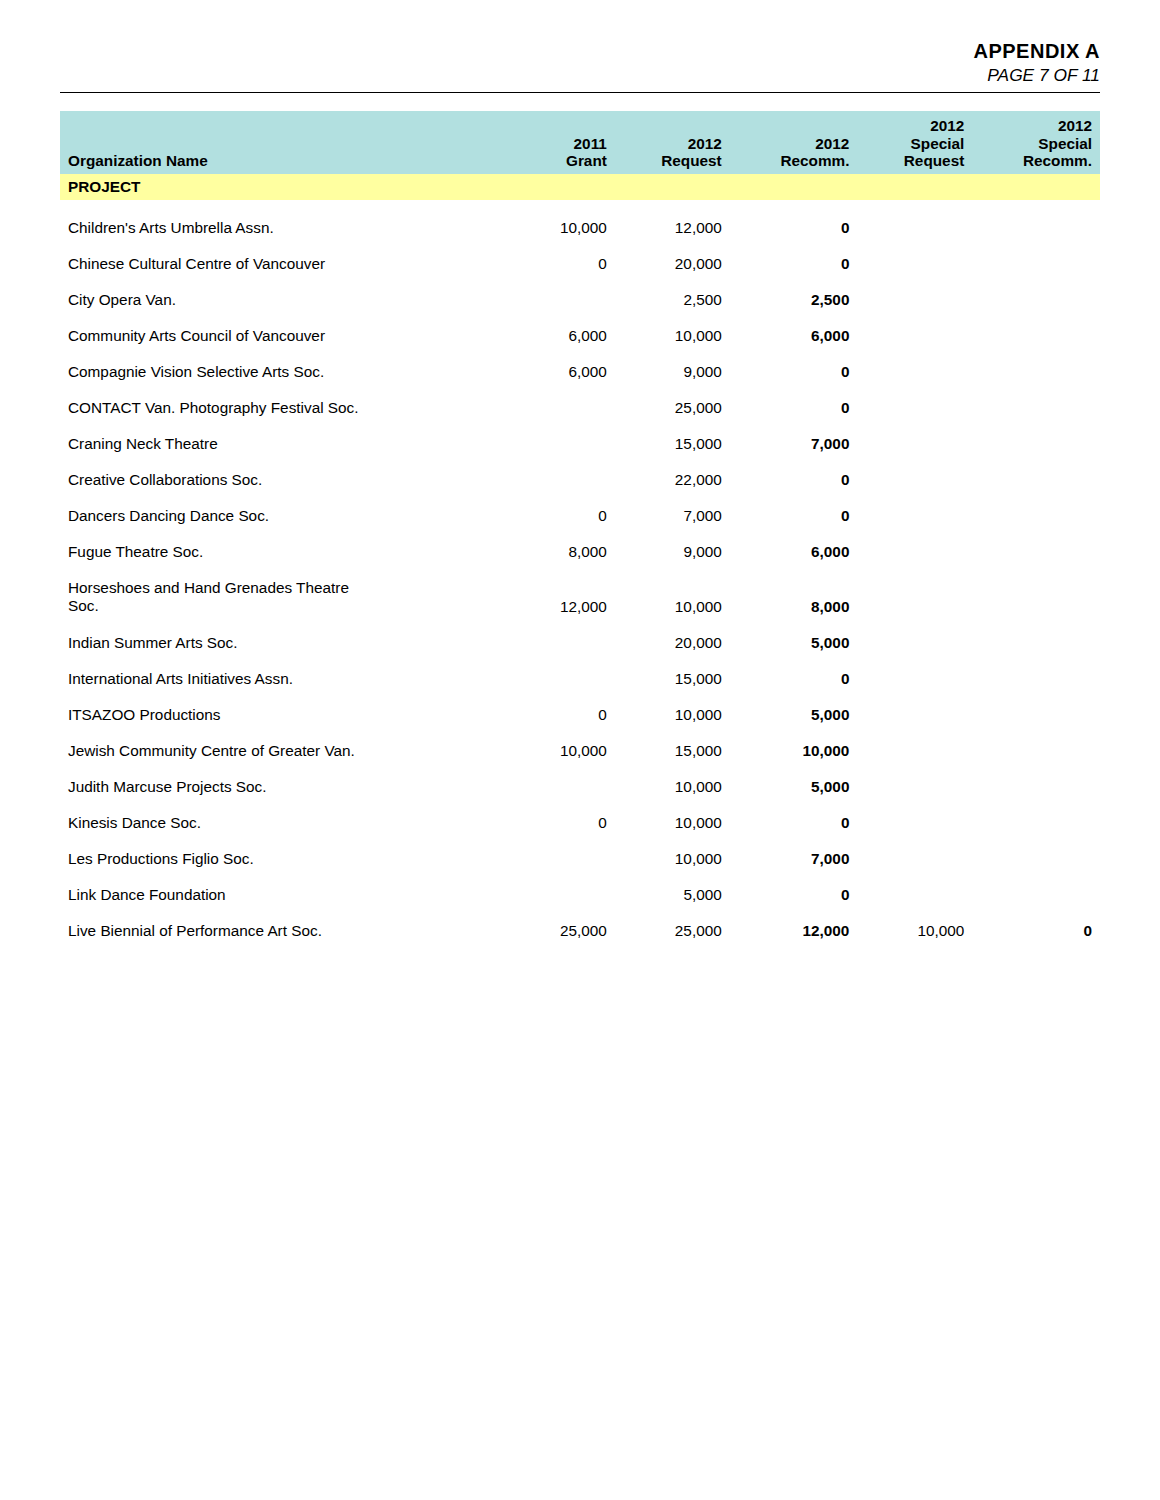APPENDIX A
PAGE 7 OF 11
| Organization Name | 2011 Grant | 2012 Request | 2012 Recomm. | 2012 Special Request | 2012 Special Recomm. |
| --- | --- | --- | --- | --- | --- |
| PROJECT |
| Children's Arts Umbrella Assn. | 10,000 | 12,000 | 0 | | |
| Chinese Cultural Centre of Vancouver | 0 | 20,000 | 0 | | |
| City Opera Van. | | 2,500 | 2,500 | | |
| Community Arts Council of Vancouver | 6,000 | 10,000 | 6,000 | | |
| Compagnie Vision Selective Arts Soc. | 6,000 | 9,000 | 0 | | |
| CONTACT Van. Photography Festival Soc. | | 25,000 | 0 | | |
| Craning Neck Theatre | | 15,000 | 7,000 | | |
| Creative Collaborations Soc. | | 22,000 | 0 | | |
| Dancers Dancing Dance Soc. | 0 | 7,000 | 0 | | |
| Fugue Theatre Soc. | 8,000 | 9,000 | 6,000 | | |
| Horseshoes and Hand Grenades Theatre Soc. | 12,000 | 10,000 | 8,000 | | |
| Indian Summer Arts Soc. | | 20,000 | 5,000 | | |
| International Arts Initiatives Assn. | | 15,000 | 0 | | |
| ITSAZOO Productions | 0 | 10,000 | 5,000 | | |
| Jewish Community Centre of Greater Van. | 10,000 | 15,000 | 10,000 | | |
| Judith Marcuse Projects Soc. | | 10,000 | 5,000 | | |
| Kinesis Dance Soc. | 0 | 10,000 | 0 | | |
| Les Productions Figlio Soc. | | 10,000 | 7,000 | | |
| Link Dance Foundation | | 5,000 | 0 | | |
| Live Biennial of Performance Art Soc. | 25,000 | 25,000 | 12,000 | 10,000 | 0 |